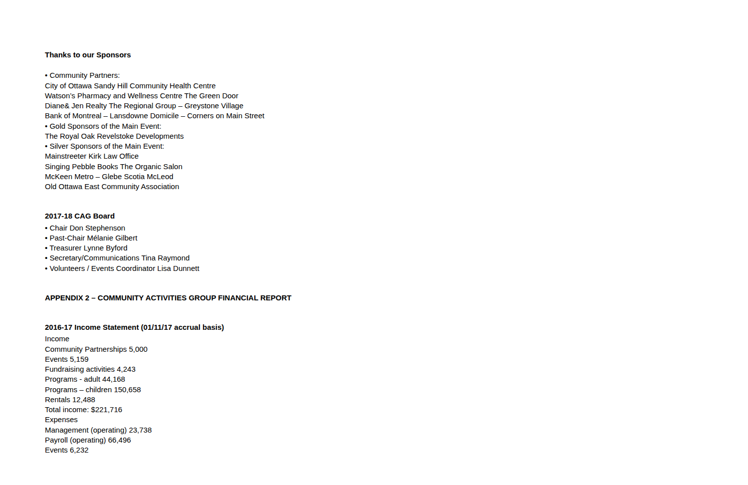Thanks to our Sponsors
• Community Partners:
City of Ottawa Sandy Hill Community Health Centre
Watson’s Pharmacy and Wellness Centre The Green Door
Diane& Jen Realty The Regional Group – Greystone Village
Bank of Montreal – Lansdowne Domicile – Corners on Main Street
• Gold Sponsors of the Main Event:
The Royal Oak Revelstoke Developments
• Silver Sponsors of the Main Event:
Mainstreeter Kirk Law Office
Singing Pebble Books The Organic Salon
McKeen Metro – Glebe Scotia McLeod
Old Ottawa East Community Association
2017-18 CAG Board
• Chair Don Stephenson
• Past-Chair Mélanie Gilbert
• Treasurer Lynne Byford
• Secretary/Communications Tina Raymond
• Volunteers / Events Coordinator Lisa Dunnett
APPENDIX 2 – COMMUNITY ACTIVITIES GROUP FINANCIAL REPORT
2016-17 Income Statement (01/11/17 accrual basis)
Income
Community Partnerships 5,000
Events 5,159
Fundraising activities 4,243
Programs - adult 44,168
Programs – children 150,658
Rentals 12,488
Total income: $221,716
Expenses
Management (operating) 23,738
Payroll (operating) 66,496
Events 6,232